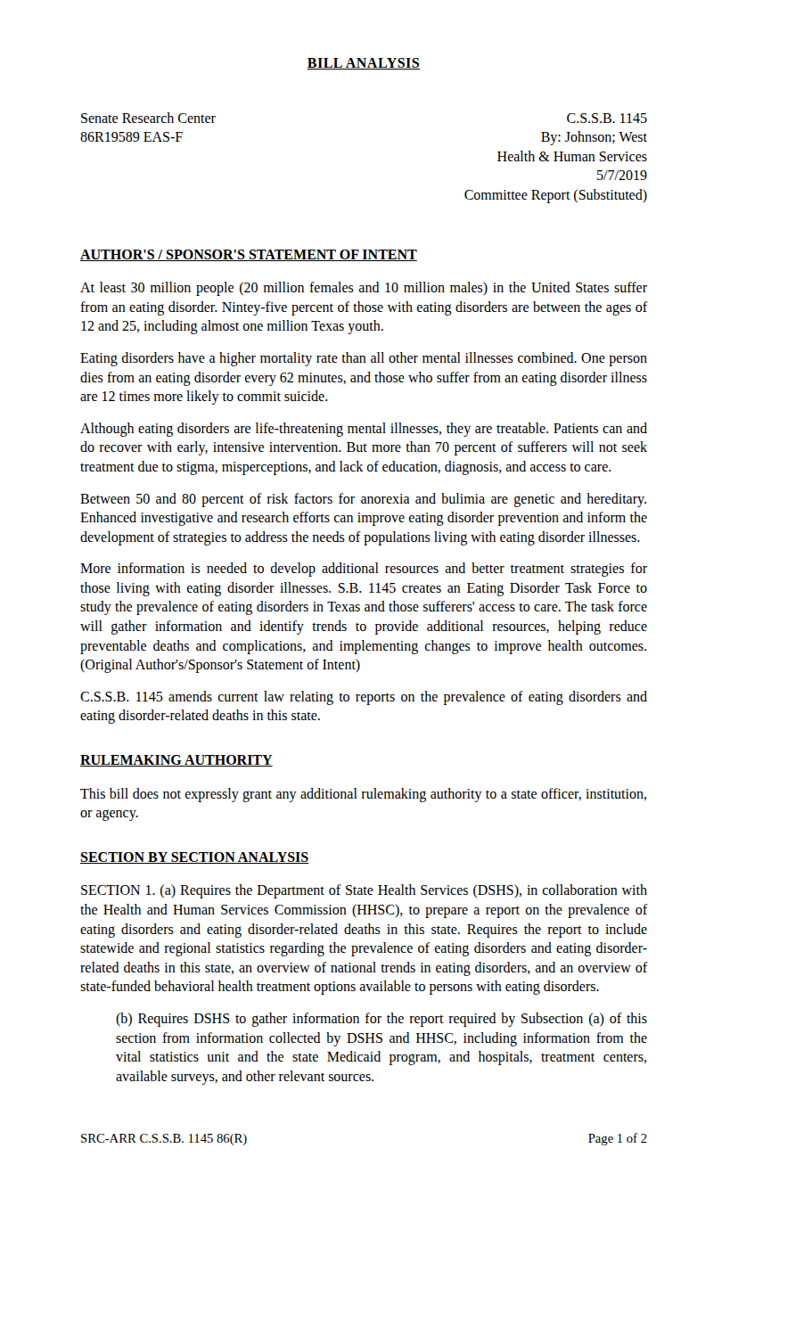BILL ANALYSIS
Senate Research Center
86R19589 EAS-F
C.S.S.B. 1145
By: Johnson; West
Health & Human Services
5/7/2019
Committee Report (Substituted)
AUTHOR'S / SPONSOR'S STATEMENT OF INTENT
At least 30 million people (20 million females and 10 million males) in the United States suffer from an eating disorder. Nintey-five percent of those with eating disorders are between the ages of 12 and 25, including almost one million Texas youth.
Eating disorders have a higher mortality rate than all other mental illnesses combined. One person dies from an eating disorder every 62 minutes, and those who suffer from an eating disorder illness are 12 times more likely to commit suicide.
Although eating disorders are life-threatening mental illnesses, they are treatable. Patients can and do recover with early, intensive intervention. But more than 70 percent of sufferers will not seek treatment due to stigma, misperceptions, and lack of education, diagnosis, and access to care.
Between 50 and 80 percent of risk factors for anorexia and bulimia are genetic and hereditary. Enhanced investigative and research efforts can improve eating disorder prevention and inform the development of strategies to address the needs of populations living with eating disorder illnesses.
More information is needed to develop additional resources and better treatment strategies for those living with eating disorder illnesses. S.B. 1145 creates an Eating Disorder Task Force to study the prevalence of eating disorders in Texas and those sufferers' access to care. The task force will gather information and identify trends to provide additional resources, helping reduce preventable deaths and complications, and implementing changes to improve health outcomes. (Original Author's/Sponsor's Statement of Intent)
C.S.S.B. 1145 amends current law relating to reports on the prevalence of eating disorders and eating disorder-related deaths in this state.
RULEMAKING AUTHORITY
This bill does not expressly grant any additional rulemaking authority to a state officer, institution, or agency.
SECTION BY SECTION ANALYSIS
SECTION 1. (a) Requires the Department of State Health Services (DSHS), in collaboration with the Health and Human Services Commission (HHSC), to prepare a report on the prevalence of eating disorders and eating disorder-related deaths in this state. Requires the report to include statewide and regional statistics regarding the prevalence of eating disorders and eating disorder-related deaths in this state, an overview of national trends in eating disorders, and an overview of state-funded behavioral health treatment options available to persons with eating disorders.
(b) Requires DSHS to gather information for the report required by Subsection (a) of this section from information collected by DSHS and HHSC, including information from the vital statistics unit and the state Medicaid program, and hospitals, treatment centers, available surveys, and other relevant sources.
SRC-ARR C.S.S.B. 1145 86(R)
Page 1 of 2